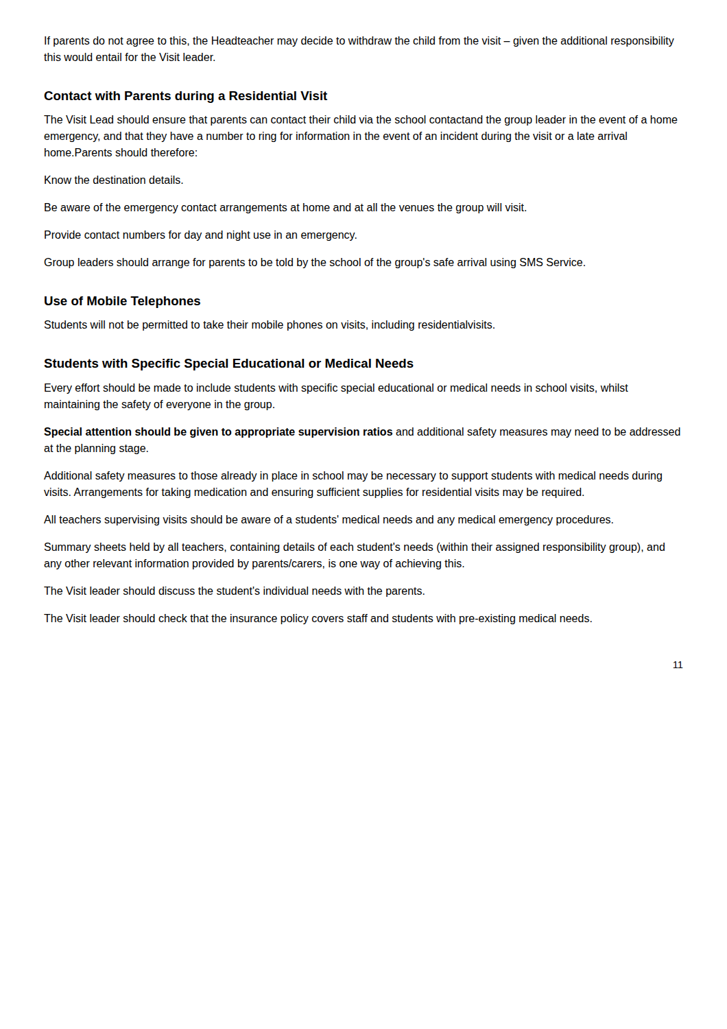If parents do not agree to this, the Headteacher may decide to withdraw the child from the visit – given the additional responsibility this would entail for the Visit leader.
Contact with Parents during a Residential Visit
The Visit Lead should ensure that parents can contact their child via the school contactand the group leader in the event of a home emergency, and that they have a number to ring for information in the event of an incident during the visit or a late arrival home.Parents should therefore:
Know the destination details.
Be aware of the emergency contact arrangements at home and at all the venues the group will visit.
Provide contact numbers for day and night use in an emergency.
Group leaders should arrange for parents to be told by the school of the group's safe arrival using SMS Service.
Use of Mobile Telephones
Students will not be permitted to take their mobile phones on visits, including residentialvisits.
Students with Specific Special Educational or Medical Needs
Every effort should be made to include students with specific special educational or medical needs in school visits, whilst maintaining the safety of everyone in the group.
Special attention should be given to appropriate supervision ratios and additional safety measures may need to be addressed at the planning stage.
Additional safety measures to those already in place in school may be necessary to support students with medical needs during visits. Arrangements for taking medication and ensuring sufficient supplies for residential visits may be required.
All teachers supervising visits should be aware of a students' medical needs and any medical emergency procedures.
Summary sheets held by all teachers, containing details of each student's needs (within their assigned responsibility group), and any other relevant information provided by parents/carers, is one way of achieving this.
The Visit leader should discuss the student's individual needs with the parents.
The Visit leader should check that the insurance policy covers staff and students with pre-existing medical needs.
11